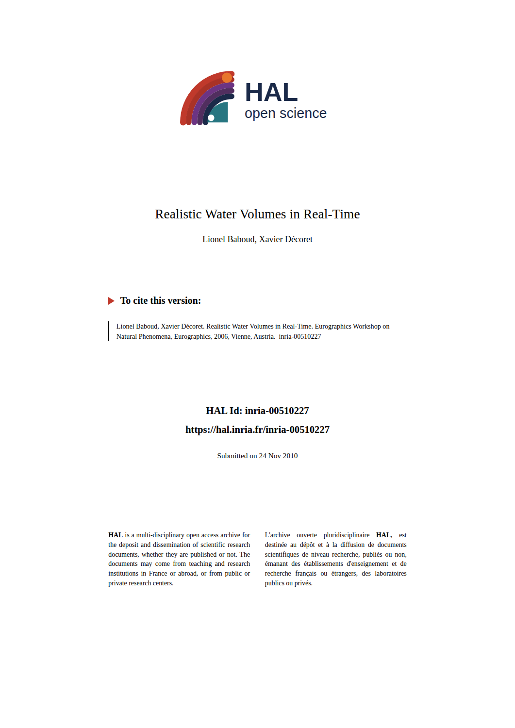HAL open science HAL open science
Realistic Water Volumes in Real-Time
Lionel Baboud, Xavier Décoret
To cite this version:
Lionel Baboud, Xavier Décoret. Realistic Water Volumes in Real-Time. Eurographics Workshop on Natural Phenomena, Eurographics, 2006, Vienne, Austria. inria-00510227
HAL Id: inria-00510227
https://hal.inria.fr/inria-00510227
Submitted on 24 Nov 2010
HAL is a multi-disciplinary open access archive for the deposit and dissemination of scientific research documents, whether they are published or not. The documents may come from teaching and research institutions in France or abroad, or from public or private research centers.
L'archive ouverte pluridisciplinaire HAL, est destinée au dépôt et à la diffusion de documents scientifiques de niveau recherche, publiés ou non, émanant des établissements d'enseignement et de recherche français ou étrangers, des laboratoires publics ou privés.